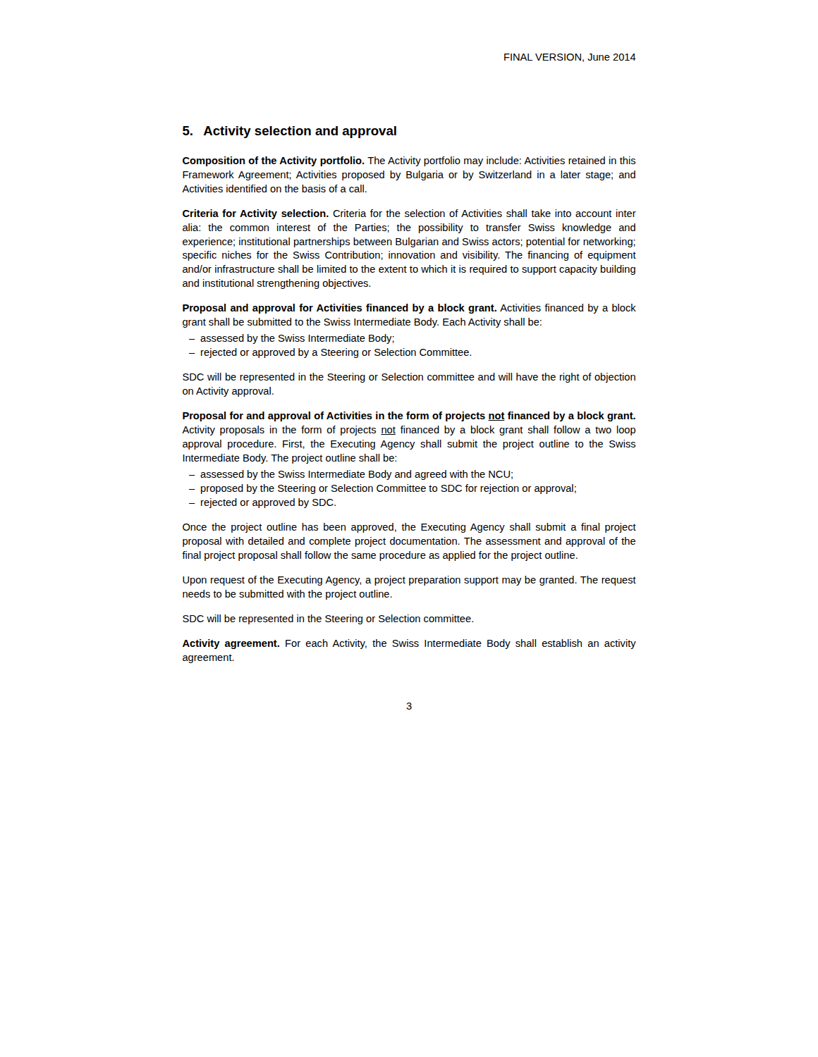FINAL VERSION, June 2014
5. Activity selection and approval
Composition of the Activity portfolio. The Activity portfolio may include: Activities retained in this Framework Agreement; Activities proposed by Bulgaria or by Switzerland in a later stage; and Activities identified on the basis of a call.
Criteria for Activity selection. Criteria for the selection of Activities shall take into account inter alia: the common interest of the Parties; the possibility to transfer Swiss knowledge and experience; institutional partnerships between Bulgarian and Swiss actors; potential for networking; specific niches for the Swiss Contribution; innovation and visibility. The financing of equipment and/or infrastructure shall be limited to the extent to which it is required to support capacity building and institutional strengthening objectives.
Proposal and approval for Activities financed by a block grant. Activities financed by a block grant shall be submitted to the Swiss Intermediate Body. Each Activity shall be:
assessed by the Swiss Intermediate Body;
rejected or approved by a Steering or Selection Committee.
SDC will be represented in the Steering or Selection committee and will have the right of objection on Activity approval.
Proposal for and approval of Activities in the form of projects not financed by a block grant. Activity proposals in the form of projects not financed by a block grant shall follow a two loop approval procedure. First, the Executing Agency shall submit the project outline to the Swiss Intermediate Body. The project outline shall be:
assessed by the Swiss Intermediate Body and agreed with the NCU;
proposed by the Steering or Selection Committee to SDC for rejection or approval;
rejected or approved by SDC.
Once the project outline has been approved, the Executing Agency shall submit a final project proposal with detailed and complete project documentation. The assessment and approval of the final project proposal shall follow the same procedure as applied for the project outline.
Upon request of the Executing Agency, a project preparation support may be granted. The request needs to be submitted with the project outline.
SDC will be represented in the Steering or Selection committee.
Activity agreement. For each Activity, the Swiss Intermediate Body shall establish an activity agreement.
3